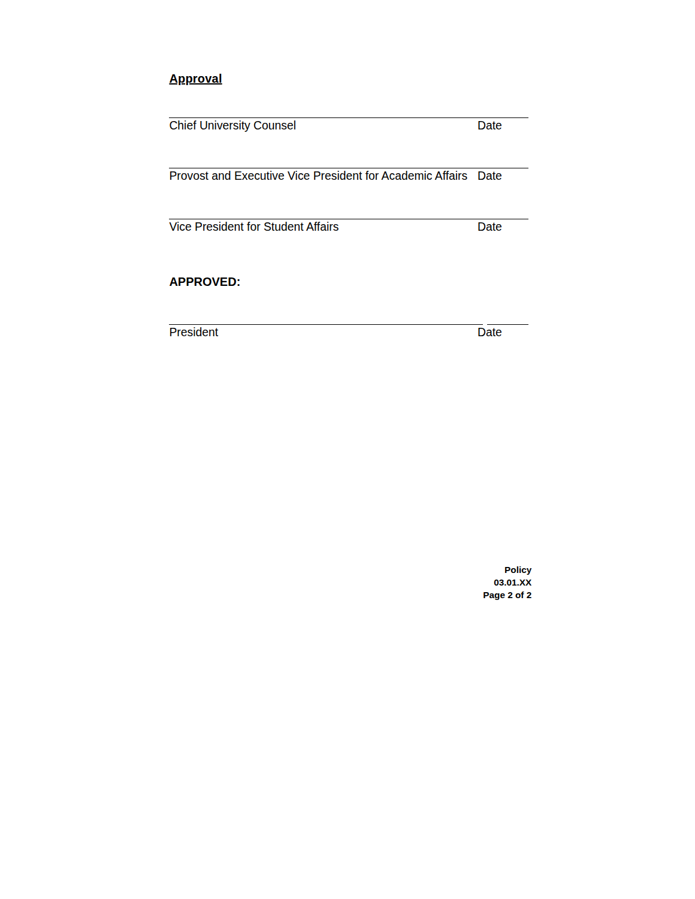Approval
Chief University Counsel Date
Provost and Executive Vice President for Academic Affairs Date
Vice President for Student Affairs Date
APPROVED:
President Date
Policy
03.01.XX
Page 2 of 2